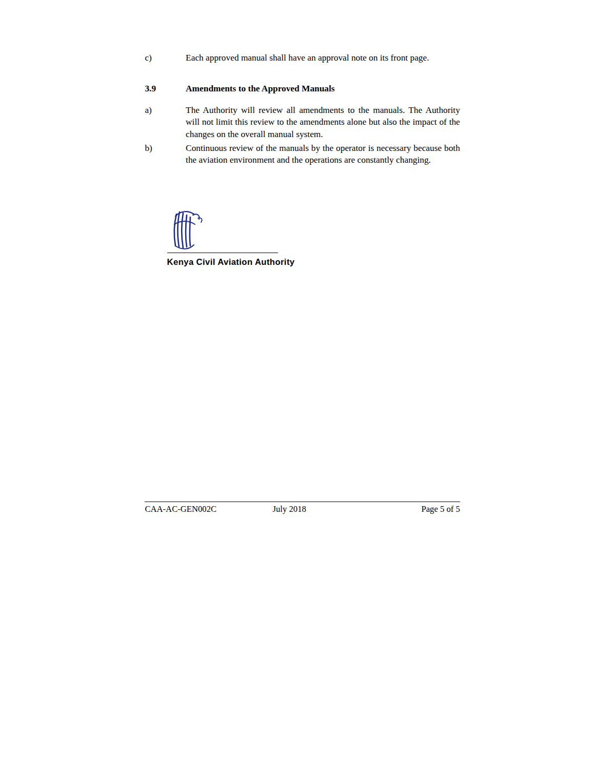c) Each approved manual shall have an approval note on its front page.
3.9 Amendments to the Approved Manuals
a) The Authority will review all amendments to the manuals. The Authority will not limit this review to the amendments alone but also the impact of the changes on the overall manual system.
b) Continuous review of the manuals by the operator is necessary because both the aviation environment and the operations are constantly changing.
Kenya Civil Aviation Authority
CAA-AC-GEN002C July 2018 Page 5 of 5